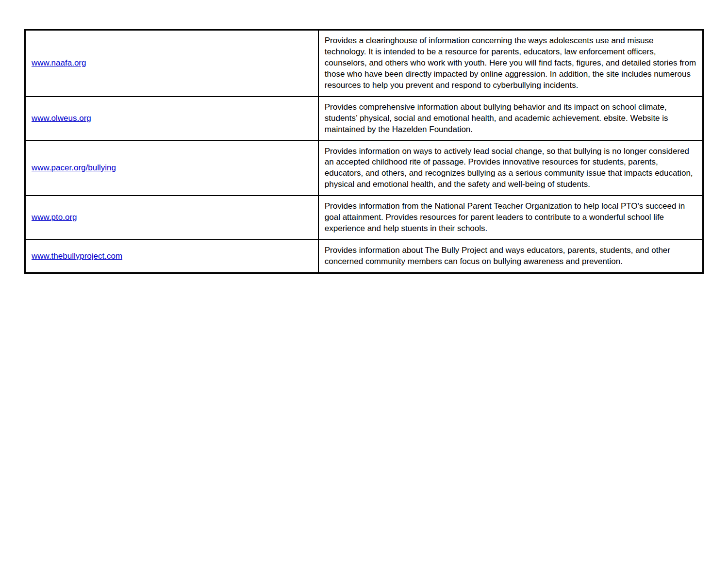| www.naafa.org | Provides a clearinghouse of information concerning the ways adolescents use and misuse technology. It is intended to be a resource for parents, educators, law enforcement officers, counselors, and others who work with youth. Here you will find facts, figures, and detailed stories from those who have been directly impacted by online aggression. In addition, the site includes numerous resources to help you prevent and respond to cyberbullying incidents. |
| www.olweus.org | Provides comprehensive information about bullying behavior and its impact on school climate, students’ physical, social and emotional health, and academic achievement. ebsite. Website is maintained by the Hazelden Foundation. |
| www.pacer.org/bullying | Provides information on ways to actively lead social change, so that bullying is no longer considered an accepted childhood rite of passage. Provides innovative resources for students, parents, educators, and others, and recognizes bullying as a serious community issue that impacts education, physical and emotional health, and the safety and well-being of students. |
| www.pto.org | Provides information from the National Parent Teacher Organization to help local PTO's succeed in goal attainment. Provides resources for parent leaders to contribute to a wonderful school life experience and help stuents in their schools. |
| www.thebullyproject.com | Provides information about The Bully Project and ways educators, parents, students, and other concerned community members can focus on bullying awareness and prevention. |